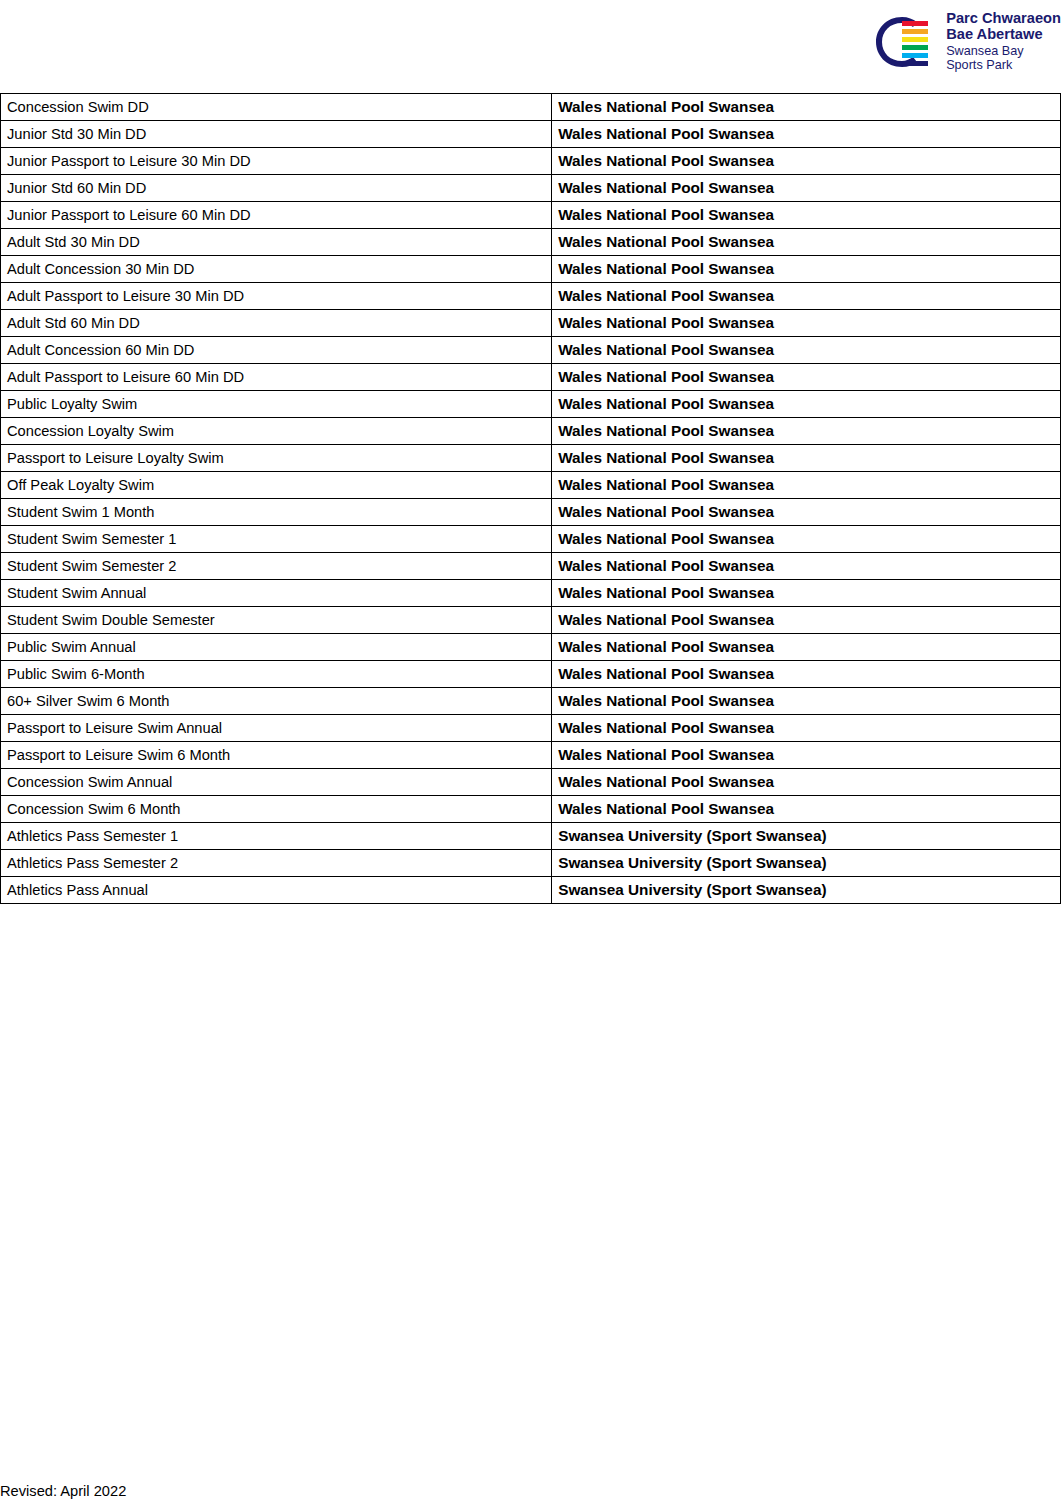Parc Chwaraeon
Bae Abertawe
Swansea Bay
Sports Park
| Concession Swim DD | Wales National Pool Swansea |
| Junior Std 30 Min DD | Wales National Pool Swansea |
| Junior Passport to Leisure 30 Min DD | Wales National Pool Swansea |
| Junior Std 60 Min DD | Wales National Pool Swansea |
| Junior Passport to Leisure 60 Min DD | Wales National Pool Swansea |
| Adult Std 30 Min DD | Wales National Pool Swansea |
| Adult Concession 30 Min DD | Wales National Pool Swansea |
| Adult Passport to Leisure 30 Min DD | Wales National Pool Swansea |
| Adult Std 60 Min DD | Wales National Pool Swansea |
| Adult Concession 60 Min DD | Wales National Pool Swansea |
| Adult Passport to Leisure 60 Min DD | Wales National Pool Swansea |
| Public Loyalty Swim | Wales National Pool Swansea |
| Concession Loyalty Swim | Wales National Pool Swansea |
| Passport to Leisure Loyalty Swim | Wales National Pool Swansea |
| Off Peak Loyalty Swim | Wales National Pool Swansea |
| Student Swim 1 Month | Wales National Pool Swansea |
| Student Swim Semester 1 | Wales National Pool Swansea |
| Student Swim Semester 2 | Wales National Pool Swansea |
| Student Swim Annual | Wales National Pool Swansea |
| Student Swim Double Semester | Wales National Pool Swansea |
| Public Swim Annual | Wales National Pool Swansea |
| Public Swim 6-Month | Wales National Pool Swansea |
| 60+ Silver Swim 6 Month | Wales National Pool Swansea |
| Passport to Leisure Swim Annual | Wales National Pool Swansea |
| Passport to Leisure Swim 6 Month | Wales National Pool Swansea |
| Concession Swim Annual | Wales National Pool Swansea |
| Concession Swim 6 Month | Wales National Pool Swansea |
| Athletics Pass Semester 1 | Swansea University (Sport Swansea) |
| Athletics Pass Semester 2 | Swansea University (Sport Swansea) |
| Athletics Pass Annual | Swansea University (Sport Swansea) |
Revised: April 2022